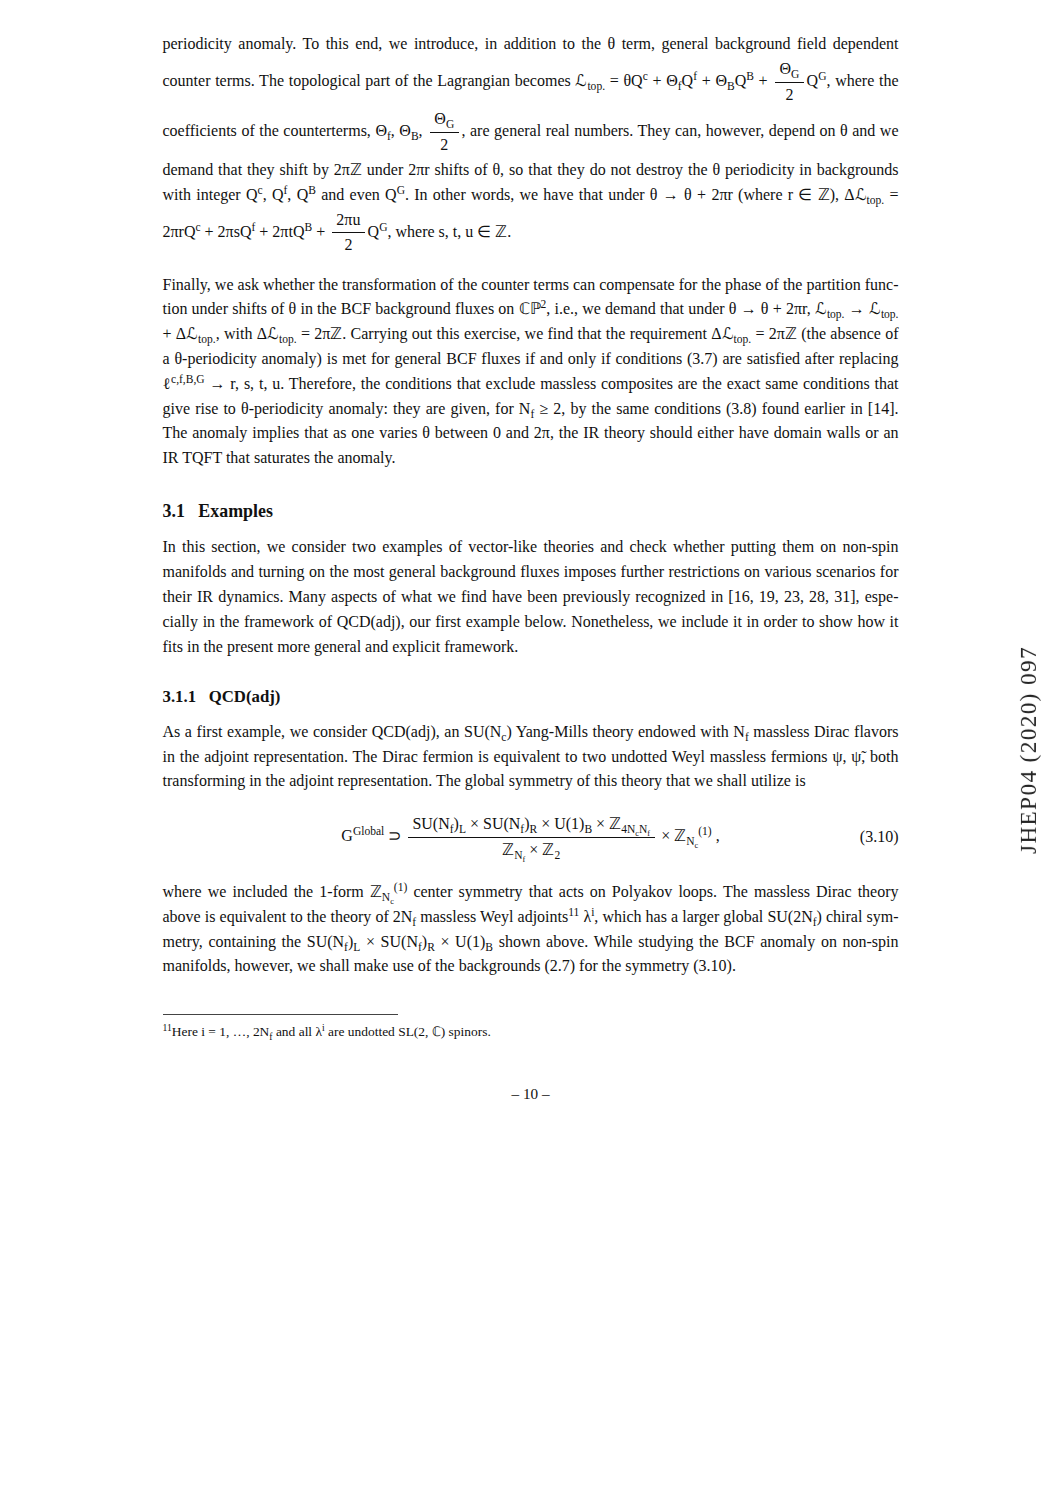JHEP04 (2020) 097
periodicity anomaly. To this end, we introduce, in addition to the θ term, general background field dependent counter terms. The topological part of the Lagrangian becomes ℒtop. = θQc + ΘfQf + ΘBQB + ΘG 2 QG, where the coefficients of the counterterms, Θf, ΘB, ΘG 2, are general real numbers. They can, however, depend on θ and we demand that they shift by 2πℤ under 2πr shifts of θ, so that they do not destroy the θ periodicity in backgrounds with integer Qc, Qf, QB and even QG. In other words, we have that under θ → θ + 2πr (where r ∈ ℤ), Δℒtop. = 2πrQc + 2πsQf + 2πtQB + 2πu 2 QG, where s, t, u ∈ ℤ.
Finally, we ask whether the transformation of the counter terms can compensate for the phase of the partition function under shifts of θ in the BCF background fluxes on ℂℙ2, i.e., we demand that under θ → θ + 2πr, ℒtop. → ℒtop. + Δℒtop., with Δℒtop. = 2πℤ. Carrying out this exercise, we find that the requirement Δℒtop. = 2πℤ (the absence of a θ-periodicity anomaly) is met for general BCF fluxes if and only if conditions (3.7) are satisfied after replacing ℓc,f,B,G → r, s, t, u. Therefore, the conditions that exclude massless composites are the exact same conditions that give rise to θ-periodicity anomaly: they are given, for Nf ≥ 2, by the same conditions (3.8) found earlier in [14]. The anomaly implies that as one varies θ between 0 and 2π, the IR theory should either have domain walls or an IR TQFT that saturates the anomaly.
3.1 Examples
In this section, we consider two examples of vector-like theories and check whether putting them on non-spin manifolds and turning on the most general background fluxes imposes further restrictions on various scenarios for their IR dynamics. Many aspects of what we find have been previously recognized in [16, 19, 23, 28, 31], especially in the framework of QCD(adj), our first example below. Nonetheless, we include it in order to show how it fits in the present more general and explicit framework.
3.1.1 QCD(adj)
As a first example, we consider QCD(adj), an SU(Nc) Yang-Mills theory endowed with Nf massless Dirac flavors in the adjoint representation. The Dirac fermion is equivalent to two undotted Weyl massless fermions ψ, ψ̃, both transforming in the adjoint representation. The global symmetry of this theory that we shall utilize is
GGlobal ⊃ SU(Nf)L × SU(Nf)R × U(1)B × ℤ4NcNf ℤNf × ℤ2 × ℤNc(1) , (3.10)
where we included the 1-form ℤNc(1) center symmetry that acts on Polyakov loops. The massless Dirac theory above is equivalent to the theory of 2Nf massless Weyl adjoints11 λi, which has a larger global SU(2Nf) chiral symmetry, containing the SU(Nf)L × SU(Nf)R × U(1)B shown above. While studying the BCF anomaly on non-spin manifolds, however, we shall make use of the backgrounds (2.7) for the symmetry (3.10).
11Here i = 1, …, 2Nf and all λi are undotted SL(2, ℂ) spinors.
– 10 –